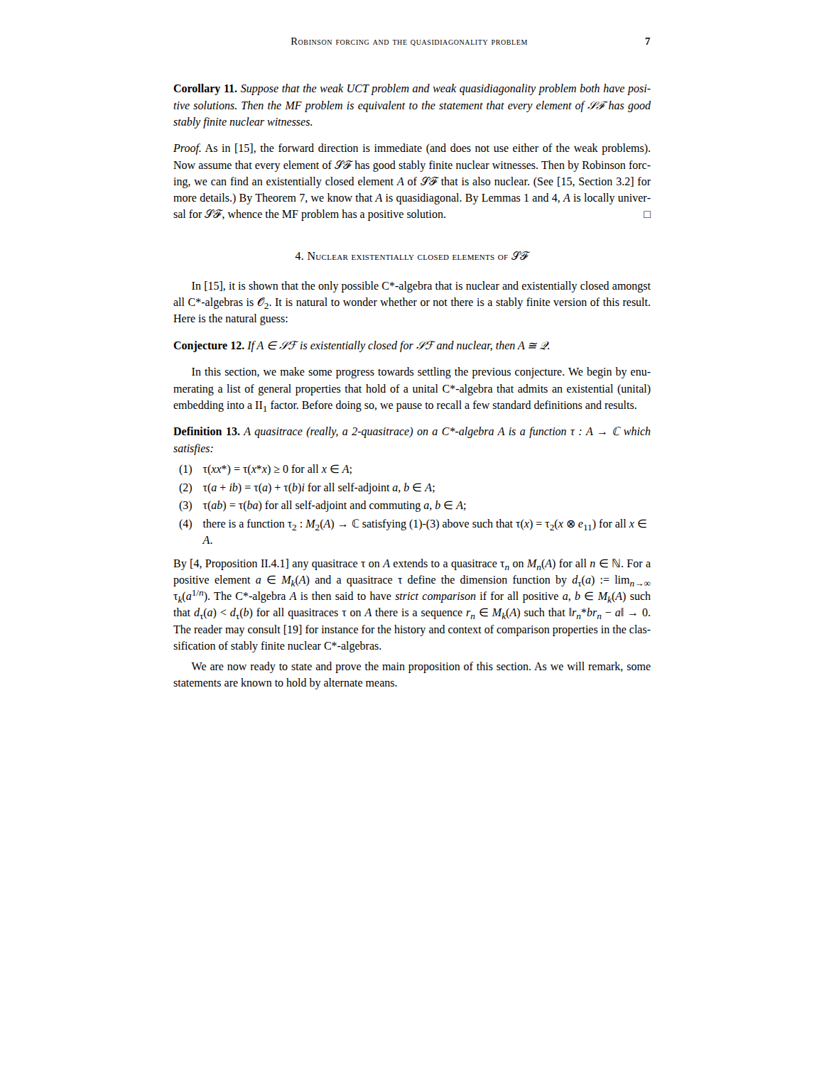Robinson forcing and the quasidiagonality problem 7
Corollary 11. Suppose that the weak UCT problem and weak quasidiagonality problem both have positive solutions. Then the MF problem is equivalent to the statement that every element of 𝒮ℱ has good stably finite nuclear witnesses.
Proof. As in [15], the forward direction is immediate (and does not use either of the weak problems). Now assume that every element of 𝒮ℱ has good stably finite nuclear witnesses. Then by Robinson forcing, we can find an existentially closed element A of 𝒮ℱ that is also nuclear. (See [15, Section 3.2] for more details.) By Theorem 7, we know that A is quasidiagonal. By Lemmas 1 and 4, A is locally universal for 𝒮ℱ, whence the MF problem has a positive solution. □
4. Nuclear existentially closed elements of 𝒮ℱ
In [15], it is shown that the only possible C*-algebra that is nuclear and existentially closed amongst all C*-algebras is 𝒪2. It is natural to wonder whether or not there is a stably finite version of this result. Here is the natural guess:
Conjecture 12. If A ∈ 𝒮ℱ is existentially closed for 𝒮ℱ and nuclear, then A ≅ 𝒬.
In this section, we make some progress towards settling the previous conjecture. We begin by enumerating a list of general properties that hold of a unital C*-algebra that admits an existential (unital) embedding into a II1 factor. Before doing so, we pause to recall a few standard definitions and results.
Definition 13. A quasitrace (really, a 2-quasitrace) on a C*-algebra A is a function τ : A → ℂ which satisfies:
τ(xx*) = τ(x*x) ≥ 0 for all x ∈ A;
τ(a + ib) = τ(a) + τ(b)i for all self-adjoint a, b ∈ A;
τ(ab) = τ(ba) for all self-adjoint and commuting a, b ∈ A;
there is a function τ2 : M2(A) → ℂ satisfying (1)-(3) above such that τ(x) = τ2(x ⊗ e11) for all x ∈ A.
By [4, Proposition II.4.1] any quasitrace τ on A extends to a quasitrace τn on Mn(A) for all n ∈ ℕ. For a positive element a ∈ Mk(A) and a quasitrace τ define the dimension function by dτ(a) := limn→∞ τk(a1/n). The C*-algebra A is then said to have strict comparison if for all positive a, b ∈ Mk(A) such that dτ(a) < dτ(b) for all quasitraces τ on A there is a sequence rn ∈ Mk(A) such that ‖rn*brn − a‖ → 0. The reader may consult [19] for instance for the history and context of comparison properties in the classification of stably finite nuclear C*-algebras.
We are now ready to state and prove the main proposition of this section. As we will remark, some statements are known to hold by alternate means.